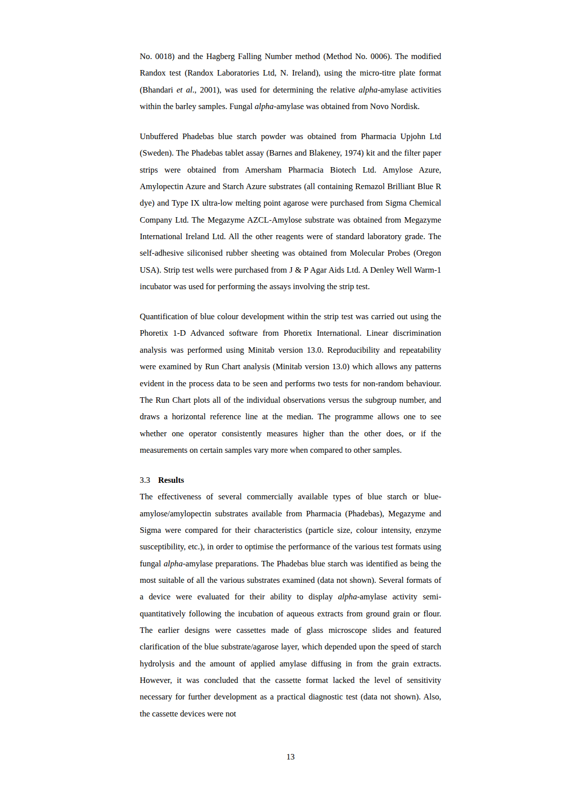No. 0018) and the Hagberg Falling Number method (Method No. 0006). The modified Randox test (Randox Laboratories Ltd, N. Ireland), using the micro-titre plate format (Bhandari et al., 2001), was used for determining the relative alpha-amylase activities within the barley samples. Fungal alpha-amylase was obtained from Novo Nordisk.
Unbuffered Phadebas blue starch powder was obtained from Pharmacia Upjohn Ltd (Sweden). The Phadebas tablet assay (Barnes and Blakeney, 1974) kit and the filter paper strips were obtained from Amersham Pharmacia Biotech Ltd. Amylose Azure, Amylopectin Azure and Starch Azure substrates (all containing Remazol Brilliant Blue R dye) and Type IX ultra-low melting point agarose were purchased from Sigma Chemical Company Ltd. The Megazyme AZCL-Amylose substrate was obtained from Megazyme International Ireland Ltd. All the other reagents were of standard laboratory grade. The self-adhesive siliconised rubber sheeting was obtained from Molecular Probes (Oregon USA). Strip test wells were purchased from J & P Agar Aids Ltd. A Denley Well Warm-1 incubator was used for performing the assays involving the strip test.
Quantification of blue colour development within the strip test was carried out using the Phoretix 1-D Advanced software from Phoretix International. Linear discrimination analysis was performed using Minitab version 13.0. Reproducibility and repeatability were examined by Run Chart analysis (Minitab version 13.0) which allows any patterns evident in the process data to be seen and performs two tests for non-random behaviour. The Run Chart plots all of the individual observations versus the subgroup number, and draws a horizontal reference line at the median. The programme allows one to see whether one operator consistently measures higher than the other does, or if the measurements on certain samples vary more when compared to other samples.
3.3 Results
The effectiveness of several commercially available types of blue starch or blue-amylose/amylopectin substrates available from Pharmacia (Phadebas), Megazyme and Sigma were compared for their characteristics (particle size, colour intensity, enzyme susceptibility, etc.), in order to optimise the performance of the various test formats using fungal alpha-amylase preparations. The Phadebas blue starch was identified as being the most suitable of all the various substrates examined (data not shown). Several formats of a device were evaluated for their ability to display alpha-amylase activity semi-quantitatively following the incubation of aqueous extracts from ground grain or flour. The earlier designs were cassettes made of glass microscope slides and featured clarification of the blue substrate/agarose layer, which depended upon the speed of starch hydrolysis and the amount of applied amylase diffusing in from the grain extracts. However, it was concluded that the cassette format lacked the level of sensitivity necessary for further development as a practical diagnostic test (data not shown). Also, the cassette devices were not
13